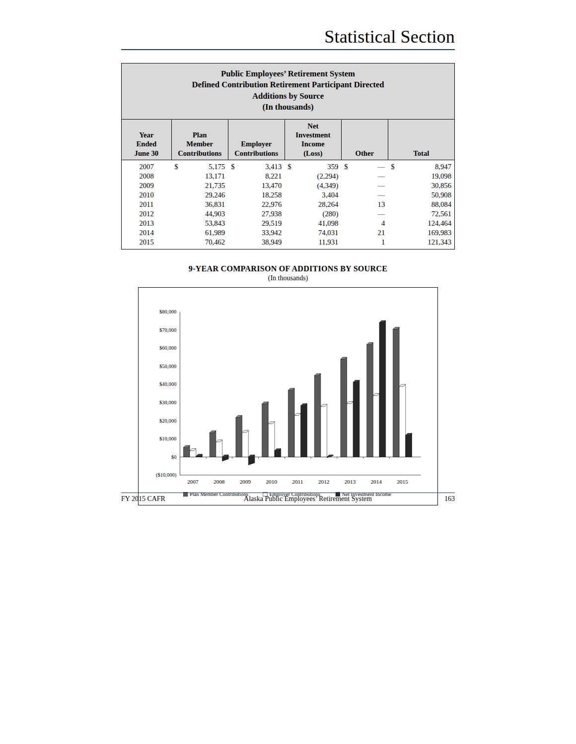Statistical Section
Public Employees’ Retirement System Defined Contribution Retirement Participant Directed Additions by Source (In thousands)
| Year Ended June 30 | Plan Member Contributions | Employer Contributions | Net Investment Income (Loss) | Other | Total |
| --- | --- | --- | --- | --- | --- |
| 2007 | $ 5,175 | $ 3,413 | $ 359 | $ — | $ 8,947 |
| 2008 | 13,171 | 8,221 | (2,294) | — | 19,098 |
| 2009 | 21,735 | 13,470 | (4,349) | — | 30,856 |
| 2010 | 29,246 | 18,258 | 3,404 | — | 50,908 |
| 2011 | 36,831 | 22,976 | 28,264 | 13 | 88,084 |
| 2012 | 44,903 | 27,938 | (280) | — | 72,561 |
| 2013 | 53,843 | 29,519 | 41,098 | 4 | 124,464 |
| 2014 | 61,989 | 33,942 | 74,031 | 21 | 169,983 |
| 2015 | 70,462 | 38,949 | 11,931 | 1 | 121,343 |
9-YEAR COMPARISON OF ADDITIONS BY SOURCE
(In thousands)
$80,000 $70,000 $60,000 $50,000 $40,000 $30,000 $20,000 $10,000 $0 ($10,000) 2007 2008 2009 2010 2011 2012 2013 2014 2015 Plan Member Contributions Employer Contributions Net Investment Income
FY 2015 CAFR
Alaska Public Employees’ Retirement System
163